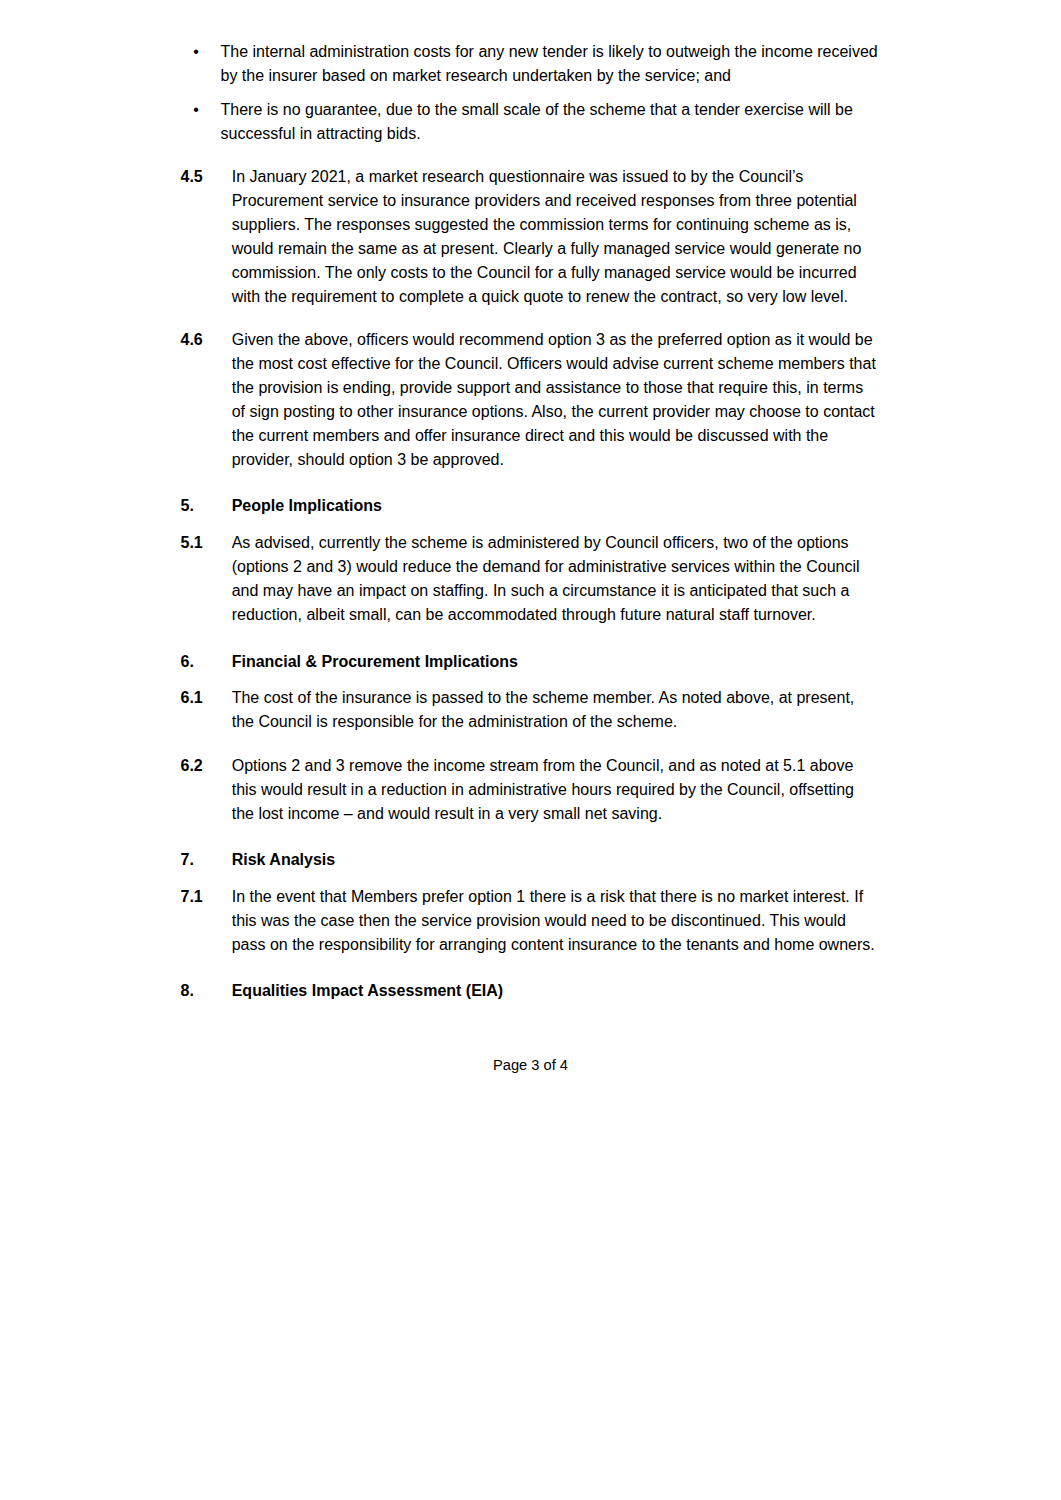The internal administration costs for any new tender is likely to outweigh the income received by the insurer based on market research undertaken by the service; and
There is no guarantee, due to the small scale of the scheme that a tender exercise will be successful in attracting bids.
4.5
In January 2021, a market research questionnaire was issued to by the Council’s Procurement service to insurance providers and received responses from three potential suppliers. The responses suggested the commission terms for continuing scheme as is, would remain the same as at present. Clearly a fully managed service would generate no commission. The only costs to the Council for a fully managed service would be incurred with the requirement to complete a quick quote to renew the contract, so very low level.
4.6
Given the above, officers would recommend option 3 as the preferred option as it would be the most cost effective for the Council. Officers would advise current scheme members that the provision is ending, provide support and assistance to those that require this, in terms of sign posting to other insurance options. Also, the current provider may choose to contact the current members and offer insurance direct and this would be discussed with the provider, should option 3 be approved.
5. People Implications
5.1
As advised, currently the scheme is administered by Council officers, two of the options (options 2 and 3) would reduce the demand for administrative services within the Council and may have an impact on staffing. In such a circumstance it is anticipated that such a reduction, albeit small, can be accommodated through future natural staff turnover.
6. Financial & Procurement Implications
6.1
The cost of the insurance is passed to the scheme member. As noted above, at present, the Council is responsible for the administration of the scheme.
6.2
Options 2 and 3 remove the income stream from the Council, and as noted at 5.1 above this would result in a reduction in administrative hours required by the Council, offsetting the lost income – and would result in a very small net saving.
7. Risk Analysis
7.1
In the event that Members prefer option 1 there is a risk that there is no market interest. If this was the case then the service provision would need to be discontinued. This would pass on the responsibility for arranging content insurance to the tenants and home owners.
8. Equalities Impact Assessment (EIA)
Page 3 of 4